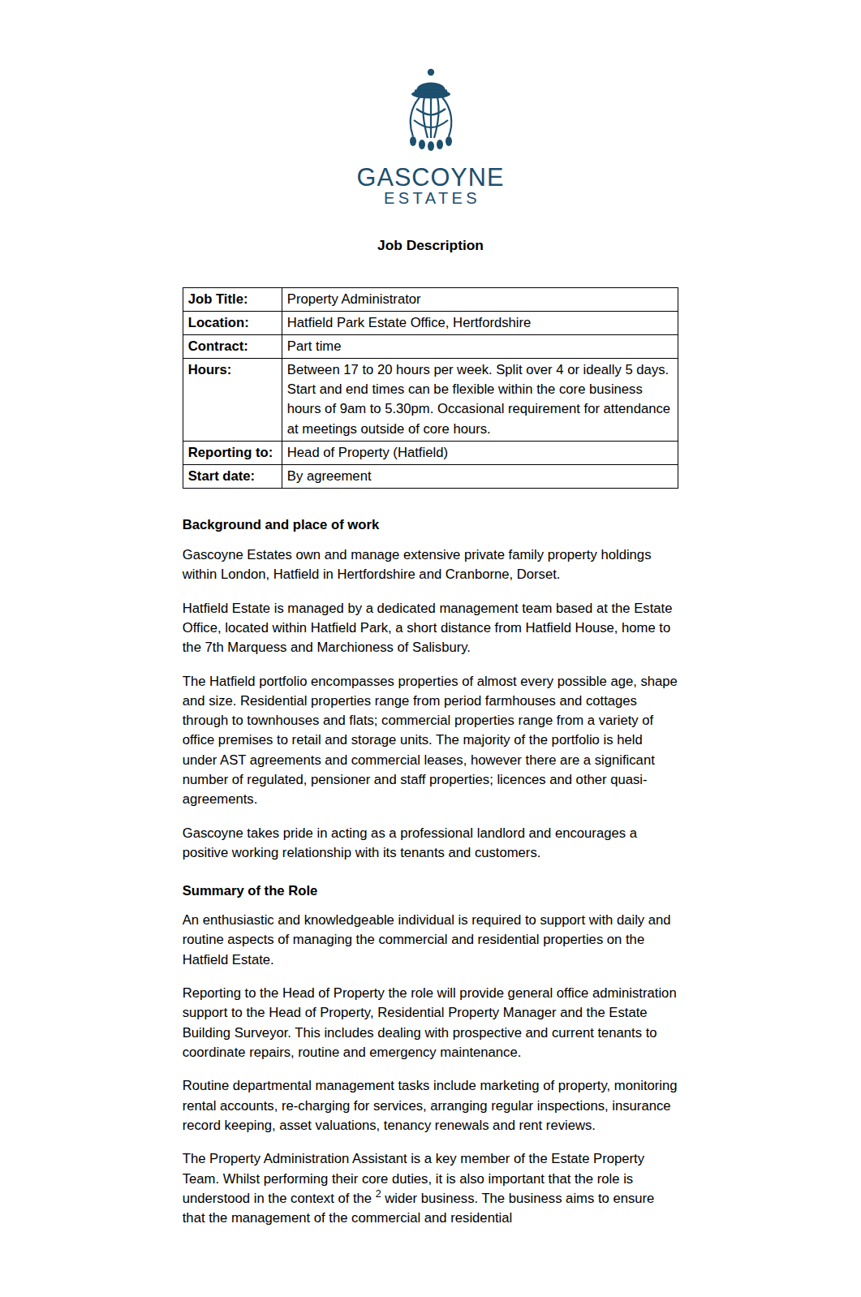GASCOYNE ESTATES
Job Description
| Job Title: | Property Administrator |
| Location: | Hatfield Park Estate Office, Hertfordshire |
| Contract: | Part time |
| Hours: | Between 17 to 20 hours per week. Split over 4 or ideally 5 days. Start and end times can be flexible within the core business hours of 9am to 5.30pm. Occasional requirement for attendance at meetings outside of core hours. |
| Reporting to: | Head of Property (Hatfield) |
| Start date: | By agreement |
Background and place of work
Gascoyne Estates own and manage extensive private family property holdings within London, Hatfield in Hertfordshire and Cranborne, Dorset.
Hatfield Estate is managed by a dedicated management team based at the Estate Office, located within Hatfield Park, a short distance from Hatfield House, home to the 7th Marquess and Marchioness of Salisbury.
The Hatfield portfolio encompasses properties of almost every possible age, shape and size. Residential properties range from period farmhouses and cottages through to townhouses and flats; commercial properties range from a variety of office premises to retail and storage units. The majority of the portfolio is held under AST agreements and commercial leases, however there are a significant number of regulated, pensioner and staff properties; licences and other quasi-agreements.
Gascoyne takes pride in acting as a professional landlord and encourages a positive working relationship with its tenants and customers.
Summary of the Role
An enthusiastic and knowledgeable individual is required to support with daily and routine aspects of managing the commercial and residential properties on the Hatfield Estate.
Reporting to the Head of Property the role will provide general office administration support to the Head of Property, Residential Property Manager and the Estate Building Surveyor. This includes dealing with prospective and current tenants to coordinate repairs, routine and emergency maintenance.
Routine departmental management tasks include marketing of property, monitoring rental accounts, re-charging for services, arranging regular inspections, insurance record keeping, asset valuations, tenancy renewals and rent reviews.
The Property Administration Assistant is a key member of the Estate Property Team. Whilst performing their core duties, it is also important that the role is understood in the context of the 2 wider business. The business aims to ensure that the management of the commercial and residential